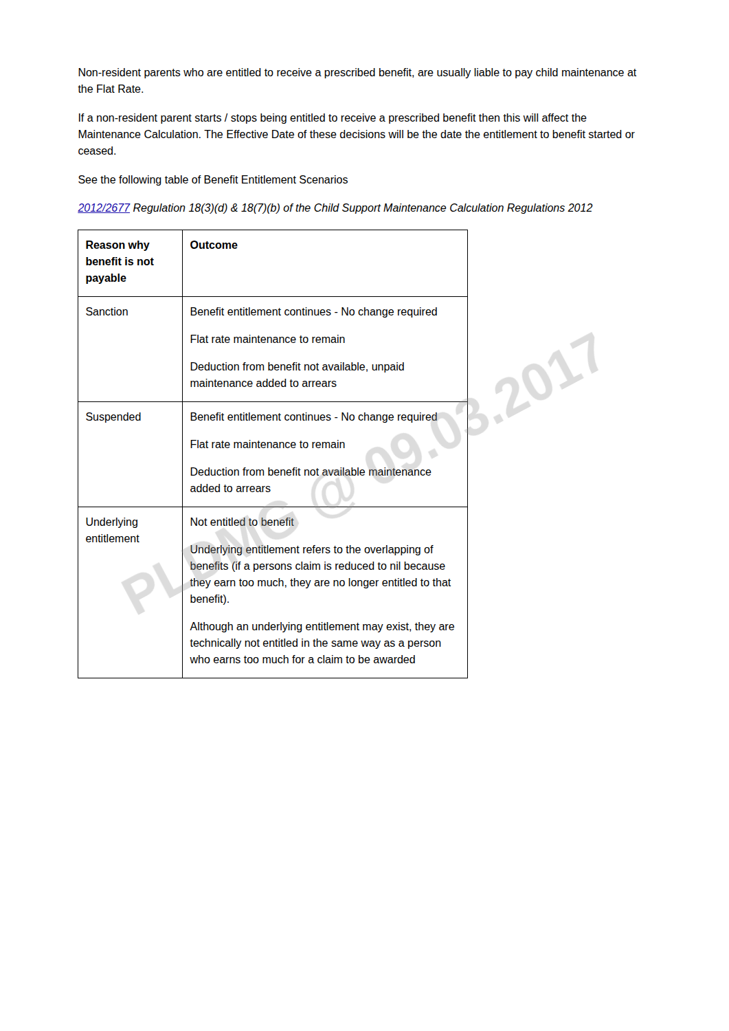PLDMG @ 09.03.2017
Non-resident parents who are entitled to receive a prescribed benefit, are usually liable to pay child maintenance at the Flat Rate.
If a non-resident parent starts / stops being entitled to receive a prescribed benefit then this will affect the Maintenance Calculation. The Effective Date of these decisions will be the date the entitlement to benefit started or ceased.
See the following table of Benefit Entitlement Scenarios
2012/2677 Regulation 18(3)(d) & 18(7)(b) of the Child Support Maintenance Calculation Regulations 2012
| Reason why benefit is not payable | Outcome |
| --- | --- |
| Sanction | Benefit entitlement continues - No change required Flat rate maintenance to remain Deduction from benefit not available, unpaid maintenance added to arrears |
| Suspended | Benefit entitlement continues - No change required Flat rate maintenance to remain Deduction from benefit not available maintenance added to arrears |
| Underlying entitlement | Not entitled to benefit Underlying entitlement refers to the overlapping of benefits (if a persons claim is reduced to nil because they earn too much, they are no longer entitled to that benefit). Although an underlying entitlement may exist, they are technically not entitled in the same way as a person who earns too much for a claim to be awarded |